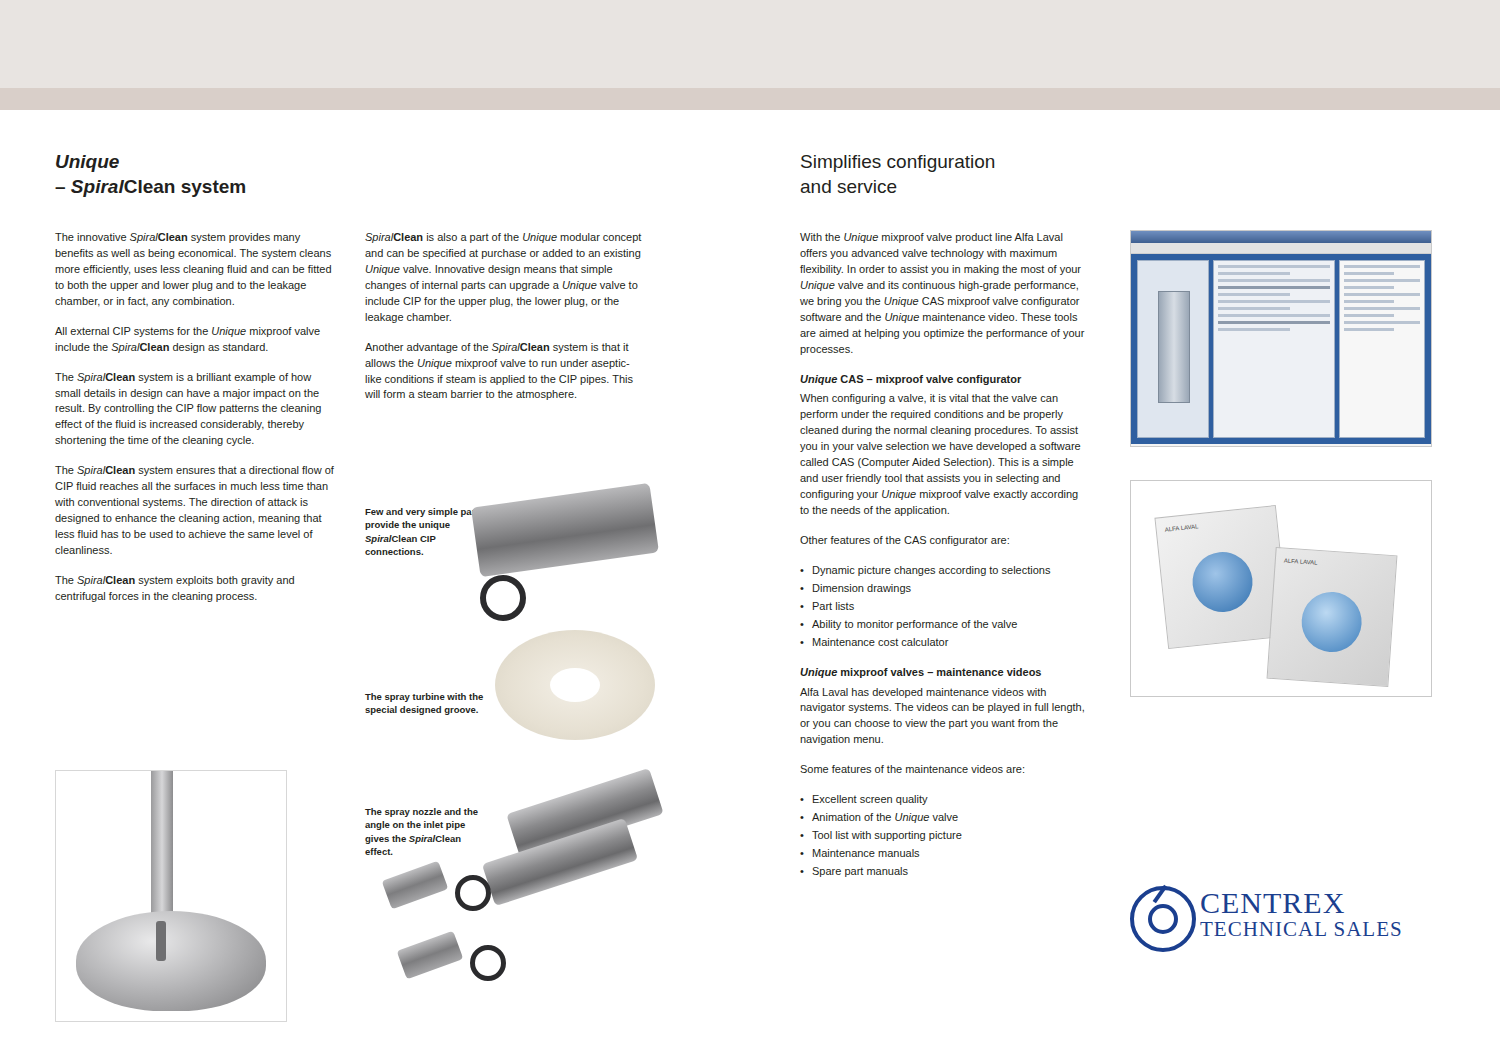Unique
– SpiralClean system
The innovative SpiralClean system provides many benefits as well as being economical. The system cleans more efficiently, uses less cleaning fluid and can be fitted to both the upper and lower plug and to the leakage chamber, or in fact, any combination.
All external CIP systems for the Unique mixproof valve include the SpiralClean design as standard.
The SpiralClean system is a brilliant example of how small details in design can have a major impact on the result. By controlling the CIP flow patterns the cleaning effect of the fluid is increased considerably, thereby shortening the time of the cleaning cycle.
The SpiralClean system ensures that a directional flow of CIP fluid reaches all the surfaces in much less time than with conventional systems. The direction of attack is designed to enhance the cleaning action, meaning that less fluid has to be used to achieve the same level of cleanliness.
The SpiralClean system exploits both gravity and centrifugal forces in the cleaning process.
SpiralClean is also a part of the Unique modular concept and can be specified at purchase or added to an existing Unique valve. Innovative design means that simple changes of internal parts can upgrade a Unique valve to include CIP for the upper plug, the lower plug, or the leakage chamber.
Another advantage of the SpiralClean system is that it allows the Unique mixproof valve to run under aseptic-like conditions if steam is applied to the CIP pipes. This will form a steam barrier to the atmosphere.
Few and very simple parts provide the unique SpiralClean CIP connections.
The spray turbine with the special designed groove.
The spray nozzle and the angle on the inlet pipe gives the SpiralClean effect.
Simplifies configuration
and service
With the Unique mixproof valve product line Alfa Laval offers you advanced valve technology with maximum flexibility. In order to assist you in making the most of your Unique valve and its continuous high-grade performance, we bring you the Unique CAS mixproof valve configurator software and the Unique maintenance video. These tools are aimed at helping you optimize the performance of your processes.
Unique CAS – mixproof valve configurator
When configuring a valve, it is vital that the valve can perform under the required conditions and be properly cleaned during the normal cleaning procedures. To assist you in your valve selection we have developed a software called CAS (Computer Aided Selection). This is a simple and user friendly tool that assists you in selecting and configuring your Unique mixproof valve exactly according to the needs of the application.
Other features of the CAS configurator are:
Dynamic picture changes according to selections
Dimension drawings
Part lists
Ability to monitor performance of the valve
Maintenance cost calculator
Unique mixproof valves – maintenance videos
Alfa Laval has developed maintenance videos with navigator systems. The videos can be played in full length, or you can choose to view the part you want from the navigation menu.
Some features of the maintenance videos are:
Excellent screen quality
Animation of the Unique valve
Tool list with supporting picture
Maintenance manuals
Spare part manuals
ALFA LAVAL
ALFA LAVAL
CENTREX
TECHNICAL SALES